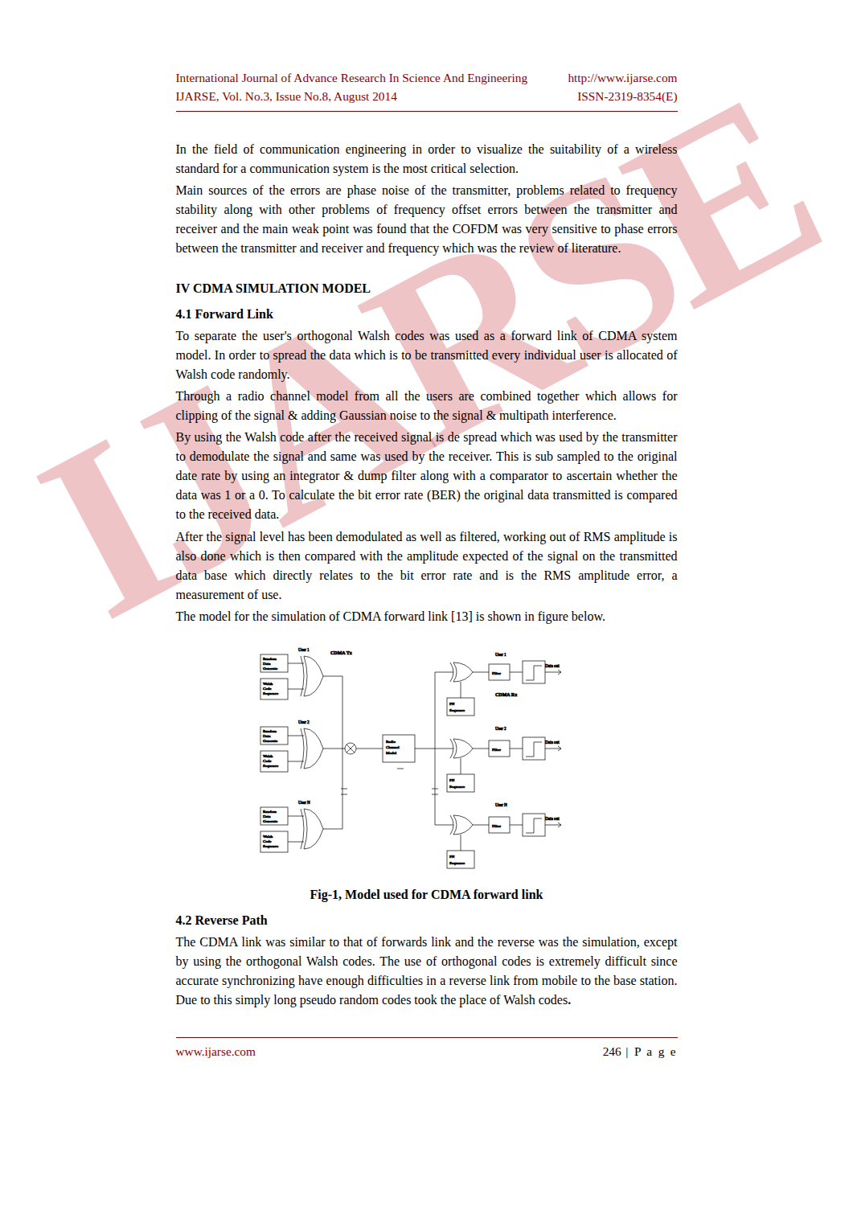IJARSE
International Journal of Advance Research In Science And Engineering
http://www.ijarse.com
IJARSE, Vol. No.3, Issue No.8, August 2014
ISSN-2319-8354(E)
In the field of communication engineering in order to visualize the suitability of a wireless standard for a communication system is the most critical selection.
Main sources of the errors are phase noise of the transmitter, problems related to frequency stability along with other problems of frequency offset errors between the transmitter and receiver and the main weak point was found that the COFDM was very sensitive to phase errors between the transmitter and receiver and frequency which was the review of literature.
IV CDMA SIMULATION MODEL
4.1 Forward Link
To separate the user's orthogonal Walsh codes was used as a forward link of CDMA system model. In order to spread the data which is to be transmitted every individual user is allocated of Walsh code randomly.
Through a radio channel model from all the users are combined together which allows for clipping of the signal & adding Gaussian noise to the signal & multipath interference.
By using the Walsh code after the received signal is de spread which was used by the transmitter to demodulate the signal and same was used by the receiver. This is sub sampled to the original date rate by using an integrator & dump filter along with a comparator to ascertain whether the data was 1 or a 0. To calculate the bit error rate (BER) the original data transmitted is compared to the received data.
After the signal level has been demodulated as well as filtered, working out of RMS amplitude is also done which is then compared with the amplitude expected of the signal on the transmitted data base which directly relates to the bit error rate and is the RMS amplitude error, a measurement of use.
The model for the simulation of CDMA forward link [13] is shown in figure below.
Random Data Generato Walsh Code Sequence User 1 CDMA Tx Random Data Generato Walsh Code Sequence User 2 Random Data Generato Walsh Code Sequence User N Radio Channel Model Filter Data out User 1 PN Sequence CDMA Rx Filter Data out User 2 PN Sequence Filter Data out User N PN Sequence
Fig-1, Model used for CDMA forward link
4.2 Reverse Path
The CDMA link was similar to that of forwards link and the reverse was the simulation, except by using the orthogonal Walsh codes. The use of orthogonal codes is extremely difficult since accurate synchronizing have enough difficulties in a reverse link from mobile to the base station. Due to this simply long pseudo random codes took the place of Walsh codes.
www.ijarse.com
246 | P a g e